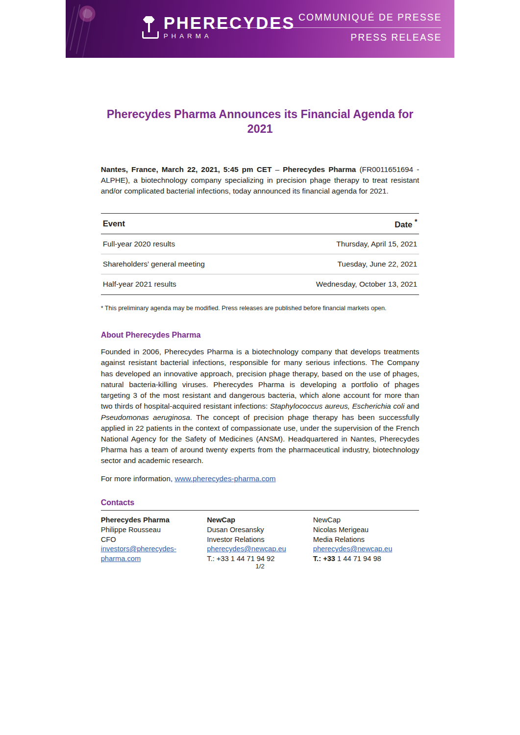PHERECYDES
PHARMA
COMMUNIQUÉ DE PRESSE
PRESS RELEASE
Pherecydes Pharma Announces its Financial Agenda for 2021
Nantes, France, March 22, 2021, 5:45 pm CET – Pherecydes Pharma (FR0011651694 - ALPHE), a biotechnology company specializing in precision phage therapy to treat resistant and/or complicated bacterial infections, today announced its financial agenda for 2021.
| Event | Date * |
| --- | --- |
| Full-year 2020 results | Thursday, April 15, 2021 |
| Shareholders’ general meeting | Tuesday, June 22, 2021 |
| Half-year 2021 results | Wednesday, October 13, 2021 |
* This preliminary agenda may be modified. Press releases are published before financial markets open.
About Pherecydes Pharma
Founded in 2006, Pherecydes Pharma is a biotechnology company that develops treatments against resistant bacterial infections, responsible for many serious infections. The Company has developed an innovative approach, precision phage therapy, based on the use of phages, natural bacteria-killing viruses. Pherecydes Pharma is developing a portfolio of phages targeting 3 of the most resistant and dangerous bacteria, which alone account for more than two thirds of hospital-acquired resistant infections: Staphylococcus aureus, Escherichia coli and Pseudomonas aeruginosa. The concept of precision phage therapy has been successfully applied in 22 patients in the context of compassionate use, under the supervision of the French National Agency for the Safety of Medicines (ANSM). Headquartered in Nantes, Pherecydes Pharma has a team of around twenty experts from the pharmaceutical industry, biotechnology sector and academic research.
For more information, www.pherecydes-pharma.com
Contacts
| Pherecydes Pharma Philippe Rousseau CFO investors@pherecydes-pharma.com | NewCap Dusan Oresansky Investor Relations pherecydes@newcap.eu T.: +33 1 44 71 94 92 | NewCap Nicolas Merigeau Media Relations pherecydes@newcap.eu T.: +33 1 44 71 94 98 |
1/2